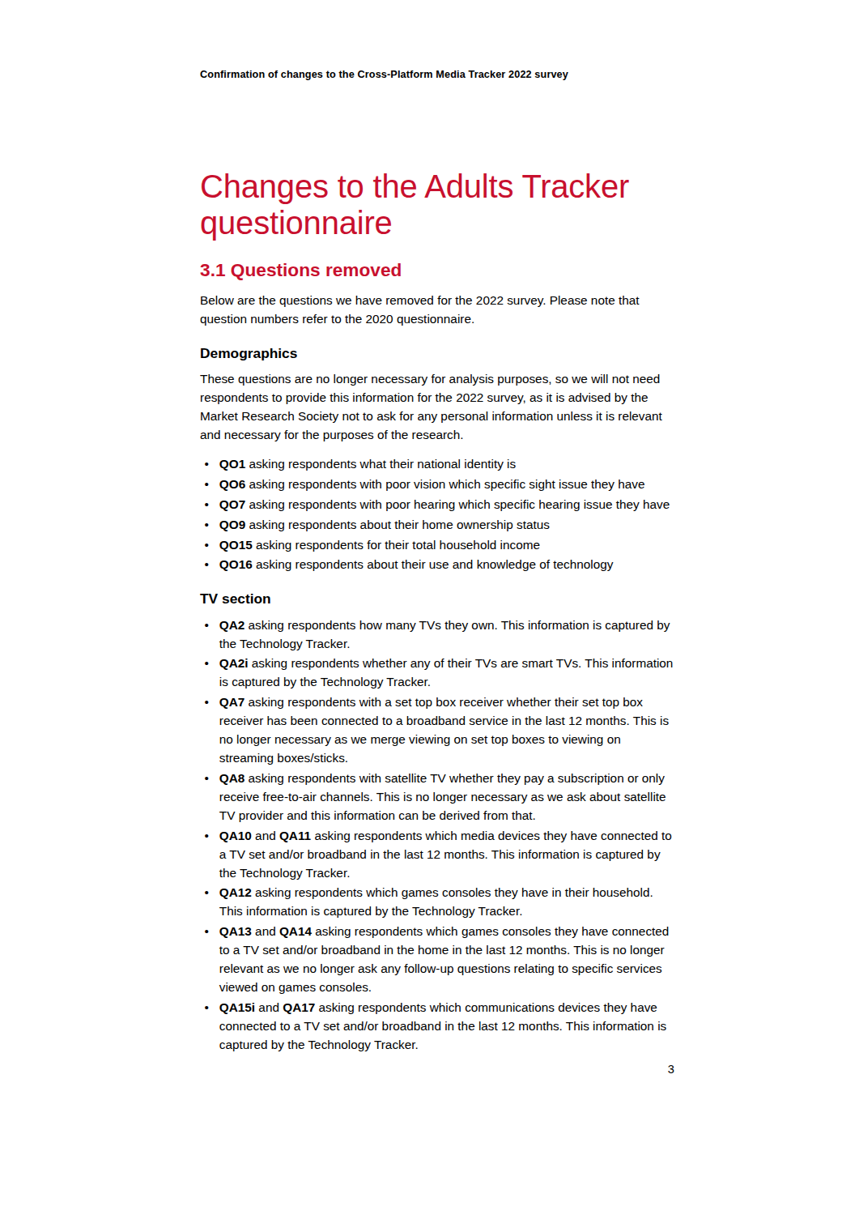Confirmation of changes to the Cross-Platform Media Tracker 2022 survey
Changes to the Adults Tracker questionnaire
3.1 Questions removed
Below are the questions we have removed for the 2022 survey. Please note that question numbers refer to the 2020 questionnaire.
Demographics
These questions are no longer necessary for analysis purposes, so we will not need respondents to provide this information for the 2022 survey, as it is advised by the Market Research Society not to ask for any personal information unless it is relevant and necessary for the purposes of the research.
QO1 asking respondents what their national identity is
QO6 asking respondents with poor vision which specific sight issue they have
QO7 asking respondents with poor hearing which specific hearing issue they have
QO9 asking respondents about their home ownership status
QO15 asking respondents for their total household income
QO16 asking respondents about their use and knowledge of technology
TV section
QA2 asking respondents how many TVs they own. This information is captured by the Technology Tracker.
QA2i asking respondents whether any of their TVs are smart TVs. This information is captured by the Technology Tracker.
QA7 asking respondents with a set top box receiver whether their set top box receiver has been connected to a broadband service in the last 12 months. This is no longer necessary as we merge viewing on set top boxes to viewing on streaming boxes/sticks.
QA8 asking respondents with satellite TV whether they pay a subscription or only receive free-to-air channels. This is no longer necessary as we ask about satellite TV provider and this information can be derived from that.
QA10 and QA11 asking respondents which media devices they have connected to a TV set and/or broadband in the last 12 months. This information is captured by the Technology Tracker.
QA12 asking respondents which games consoles they have in their household. This information is captured by the Technology Tracker.
QA13 and QA14 asking respondents which games consoles they have connected to a TV set and/or broadband in the home in the last 12 months. This is no longer relevant as we no longer ask any follow-up questions relating to specific services viewed on games consoles.
QA15i and QA17 asking respondents which communications devices they have connected to a TV set and/or broadband in the last 12 months. This information is captured by the Technology Tracker.
3